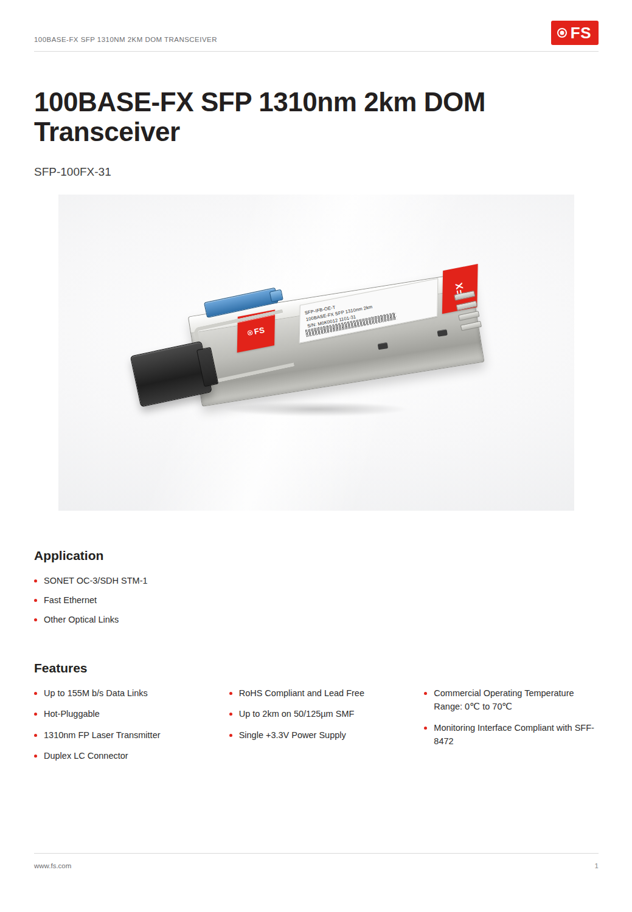100BASE-FX SFP 1310NM 2KM DOM TRANSCEIVER
FS
100BASE-FX SFP 1310nm 2km DOM Transceiver
SFP-100FX-31
FS
SFP-IFB-OE-T
100BASE-FX SFP 1310nm 2km
S/N: M0K0012 1101-31
FX
Application
SONET OC-3/SDH STM-1
Fast Ethernet
Other Optical Links
Features
Up to 155M b/s Data Links
Hot-Pluggable
1310nm FP Laser Transmitter
Duplex LC Connector
RoHS Compliant and Lead Free
Up to 2km on 50/125µm SMF
Single +3.3V Power Supply
Commercial Operating Temperature Range: 0℃ to 70℃
Monitoring Interface Compliant with SFF-8472
www.fs.com 1